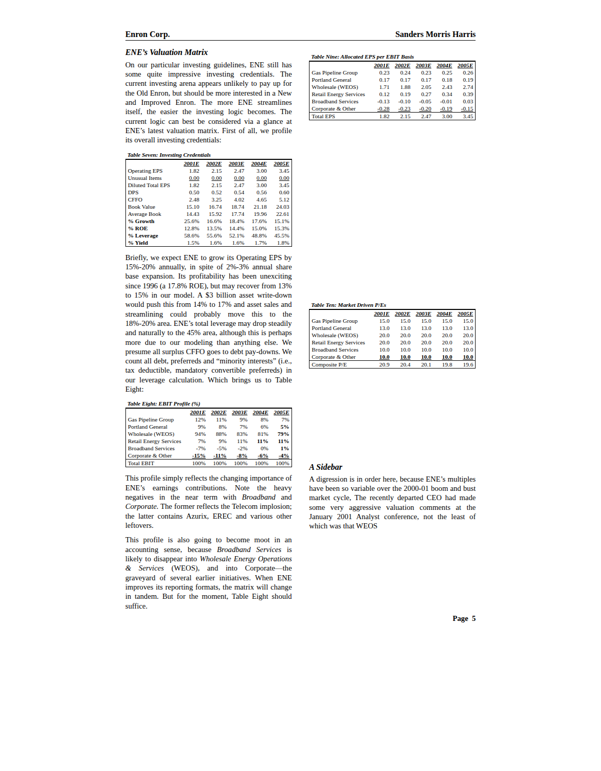Enron Corp.
Sanders Morris Harris
ENE’s Valuation Matrix
On our particular investing guidelines, ENE still has some quite impressive investing credentials. The current investing arena appears unlikely to pay up for the Old Enron, but should be more interested in a New and Improved Enron. The more ENE streamlines itself, the easier the investing logic becomes. The current logic can best be considered via a glance at ENE’s latest valuation matrix. First of all, we profile its overall investing credentials:
Table Seven: Investing Credentials
| | 2001E | 2002E | 2003E | 2004E | 2005E |
| --- | --- | --- | --- | --- | --- |
| Operating EPS | 1.82 | 2.15 | 2.47 | 3.00 | 3.45 |
| Unusual Items | 0.00 | 0.00 | 0.00 | 0.00 | 0.00 |
| Diluted Total EPS | 1.82 | 2.15 | 2.47 | 3.00 | 3.45 |
| DPS | 0.50 | 0.52 | 0.54 | 0.56 | 0.60 |
| CFFO | 2.48 | 3.25 | 4.02 | 4.65 | 5.12 |
| Book Value | 15.10 | 16.74 | 18.74 | 21.18 | 24.03 |
| Average Book | 14.43 | 15.92 | 17.74 | 19.96 | 22.61 |
| % Growth | 25.6% | 16.6% | 18.4% | 17.6% | 15.1% |
| % ROE | 12.8% | 13.5% | 14.4% | 15.0% | 15.3% |
| % Leverage | 58.6% | 55.6% | 52.1% | 48.8% | 45.5% |
| % Yield | 1.5% | 1.6% | 1.6% | 1.7% | 1.8% |
Briefly, we expect ENE to grow its Operating EPS by 15%-20% annually, in spite of 2%-3% annual share base expansion. Its profitability has been unexciting since 1996 (a 17.8% ROE), but may recover from 13% to 15% in our model. A $3 billion asset write-down would push this from 14% to 17% and asset sales and streamlining could probably move this to the 18%-20% area. ENE’s total leverage may drop steadily and naturally to the 45% area, although this is perhaps more due to our modeling than anything else. We presume all surplus CFFO goes to debt pay-downs. We count all debt, preferreds and “minority interests” (i.e., tax deductible, mandatory convertible preferreds) in our leverage calculation. Which brings us to Table Eight:
Table Eight: EBIT Profile (%)
| | 2001E | 2002E | 2003E | 2004E | 2005E |
| --- | --- | --- | --- | --- | --- |
| Gas Pipeline Group | 12% | 11% | 9% | 8% | 7% |
| Portland General | 9% | 8% | 7% | 6% | 5% |
| Wholesale (WEOS) | 94% | 88% | 83% | 81% | 79% |
| Retail Energy Services | 7% | 9% | 11% | 11% | 11% |
| Broadband Services | -7% | -5% | -2% | 0% | 1% |
| Corporate & Other | -15% | -11% | -8% | -6% | -4% |
| Total EBIT | 100% | 100% | 100% | 100% | 100% |
This profile simply reflects the changing importance of ENE’s earnings contributions. Note the heavy negatives in the near term with Broadband and Corporate. The former reflects the Telecom implosion; the latter contains Azurix, EREC and various other leftovers.
This profile is also going to become moot in an accounting sense, because Broadband Services is likely to disappear into Wholesale Energy Operations & Services (WEOS), and into Corporate—the graveyard of several earlier initiatives. When ENE improves its reporting formats, the matrix will change in tandem. But for the moment, Table Eight should suffice.
Table Nine: Allocated EPS per EBIT Basis
| | 2001E | 2002E | 2003E | 2004E | 2005E |
| --- | --- | --- | --- | --- | --- |
| Gas Pipeline Group | 0.23 | 0.24 | 0.23 | 0.25 | 0.26 |
| Portland General | 0.17 | 0.17 | 0.17 | 0.18 | 0.19 |
| Wholesale (WEOS) | 1.71 | 1.88 | 2.05 | 2.43 | 2.74 |
| Retail Energy Services | 0.12 | 0.19 | 0.27 | 0.34 | 0.39 |
| Broadband Services | -0.13 | -0.10 | -0.05 | -0.01 | 0.03 |
| Corporate & Other | -0.28 | -0.23 | -0.20 | -0.19 | -0.15 |
| Total EPS | 1.82 | 2.15 | 2.47 | 3.00 | 3.45 |
Table Ten: Market Driven P/Es
| | 2001E | 2002E | 2003E | 2004E | 2005E |
| --- | --- | --- | --- | --- | --- |
| Gas Pipeline Group | 15.0 | 15.0 | 15.0 | 15.0 | 15.0 |
| Portland General | 13.0 | 13.0 | 13.0 | 13.0 | 13.0 |
| Wholesale (WEOS) | 20.0 | 20.0 | 20.0 | 20.0 | 20.0 |
| Retail Energy Services | 20.0 | 20.0 | 20.0 | 20.0 | 20.0 |
| Broadband Services | 10.0 | 10.0 | 10.0 | 10.0 | 10.0 |
| Corporate & Other | 10.0 | 10.0 | 10.0 | 10.0 | 10.0 |
| Composite P/E | 20.9 | 20.4 | 20.1 | 19.8 | 19.6 |
A Sidebar
A digression is in order here, because ENE’s multiples have been so variable over the 2000-01 boom and bust market cycle, The recently departed CEO had made some very aggressive valuation comments at the January 2001 Analyst conference, not the least of which was that WEOS
Page 5